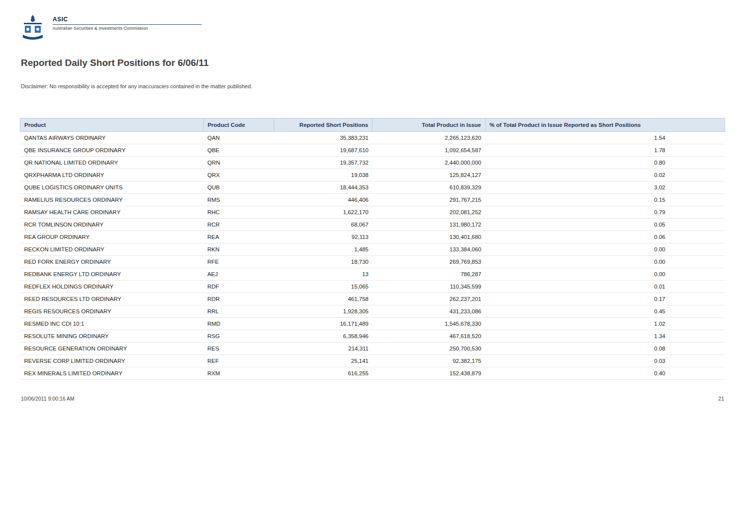ASIC
Australian Securities & Investments Commission
Reported Daily Short Positions for 6/06/11
Disclaimer: No responsibility is accepted for any inaccuracies contained in the matter published.
| Product | Product Code | Reported Short Positions | Total Product in Issue | % of Total Product in Issue Reported as Short Positions |
| --- | --- | --- | --- | --- |
| QANTAS AIRWAYS ORDINARY | QAN | 35,383,231 | 2,265,123,620 | 1.54 |
| QBE INSURANCE GROUP ORDINARY | QBE | 19,687,610 | 1,092,654,587 | 1.78 |
| QR NATIONAL LIMITED ORDINARY | QRN | 19,357,732 | 2,440,000,000 | 0.80 |
| QRXPHARMA LTD ORDINARY | QRX | 19,038 | 125,824,127 | 0.02 |
| QUBE LOGISTICS ORDINARY UNITS | QUB | 18,444,353 | 610,839,329 | 3.02 |
| RAMELIUS RESOURCES ORDINARY | RMS | 446,406 | 291,767,215 | 0.15 |
| RAMSAY HEALTH CARE ORDINARY | RHC | 1,622,170 | 202,081,252 | 0.79 |
| RCR TOMLINSON ORDINARY | RCR | 68,067 | 131,980,172 | 0.05 |
| REA GROUP ORDINARY | REA | 92,113 | 130,401,680 | 0.06 |
| RECKON LIMITED ORDINARY | RKN | 1,485 | 133,384,060 | 0.00 |
| RED FORK ENERGY ORDINARY | RFE | 18,730 | 269,769,853 | 0.00 |
| REDBANK ENERGY LTD ORDINARY | AEJ | 13 | 786,287 | 0.00 |
| REDFLEX HOLDINGS ORDINARY | RDF | 15,065 | 110,345,599 | 0.01 |
| REED RESOURCES LTD ORDINARY | RDR | 461,758 | 262,237,201 | 0.17 |
| REGIS RESOURCES ORDINARY | RRL | 1,928,305 | 431,233,086 | 0.45 |
| RESMED INC CDI 10:1 | RMD | 16,171,489 | 1,545,678,330 | 1.02 |
| RESOLUTE MINING ORDINARY | RSG | 6,358,946 | 467,618,520 | 1.34 |
| RESOURCE GENERATION ORDINARY | RES | 214,311 | 250,700,530 | 0.08 |
| REVERSE CORP LIMITED ORDINARY | REF | 25,141 | 92,382,175 | 0.03 |
| REX MINERALS LIMITED ORDINARY | RXM | 616,255 | 152,438,879 | 0.40 |
10/06/2011 9:00:16 AM
21